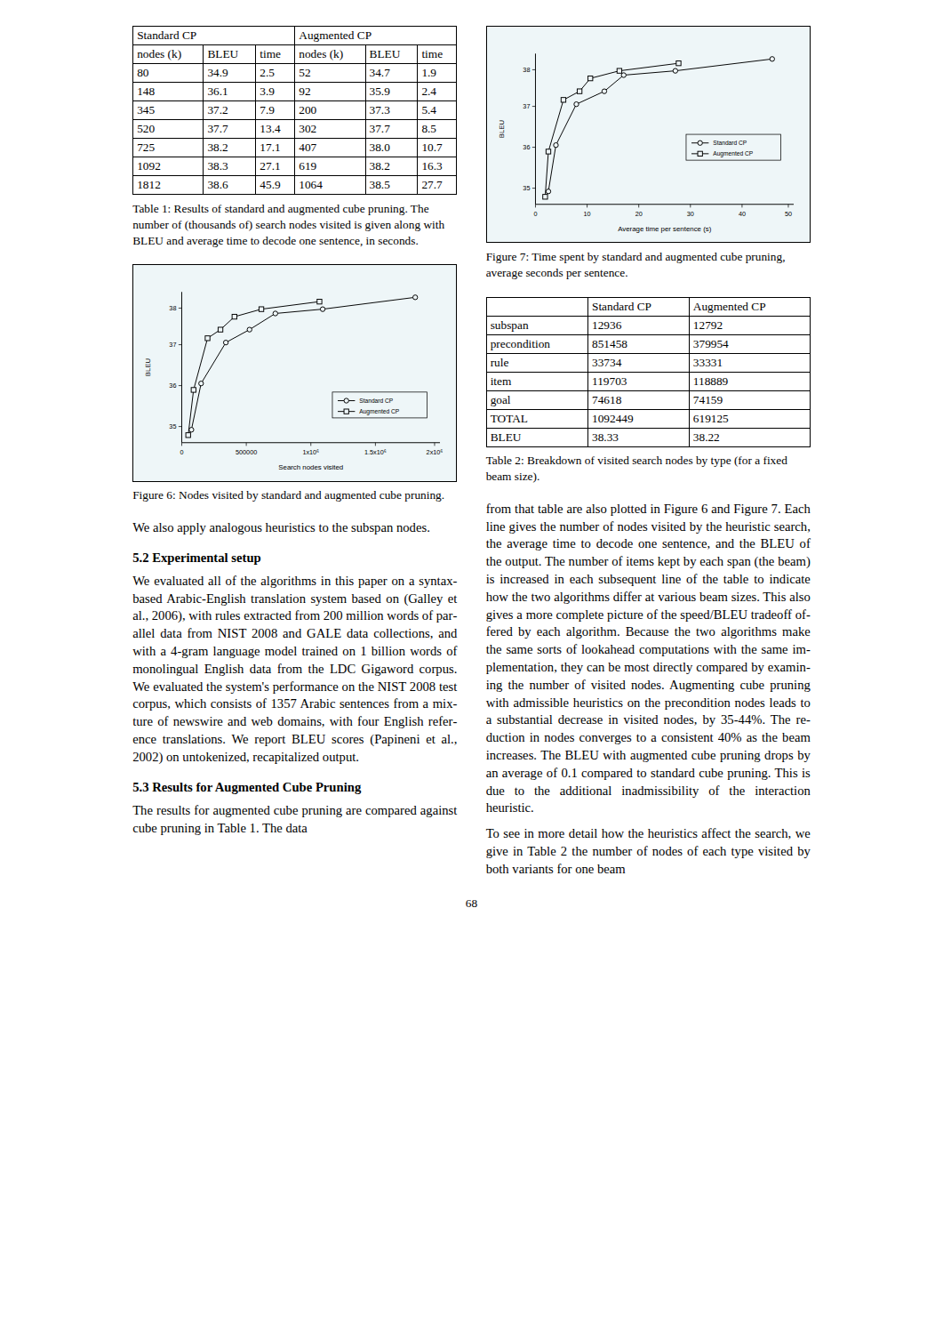| Standard CP | Augmented CP |
| --- | --- |
| nodes (k) | BLEU | time | nodes (k) | BLEU | time |
| 80 | 34.9 | 2.5 | 52 | 34.7 | 1.9 |
| 148 | 36.1 | 3.9 | 92 | 35.9 | 2.4 |
| 345 | 37.2 | 7.9 | 200 | 37.3 | 5.4 |
| 520 | 37.7 | 13.4 | 302 | 37.7 | 8.5 |
| 725 | 38.2 | 17.1 | 407 | 38.0 | 10.7 |
| 1092 | 38.3 | 27.1 | 619 | 38.2 | 16.3 |
| 1812 | 38.6 | 45.9 | 1064 | 38.5 | 27.7 |
Table 1: Results of standard and augmented cube pruning. The number of (thousands of) search nodes visited is given along with BLEU and average time to decode one sentence, in seconds.
35 36 37 38 0 500000 1x10⁶ 1.5x10⁶ 2x10⁶ Search nodes visited BLEU Standard CP Augmented CP
Figure 6: Nodes visited by standard and augmented cube pruning.
We also apply analogous heuristics to the subspan nodes.
5.2 Experimental setup
We evaluated all of the algorithms in this paper on a syntax-based Arabic-English translation system based on (Galley et al., 2006), with rules extracted from 200 million words of parallel data from NIST 2008 and GALE data collections, and with a 4-gram language model trained on 1 billion words of monolingual English data from the LDC Gigaword corpus. We evaluated the system's performance on the NIST 2008 test corpus, which consists of 1357 Arabic sentences from a mixture of newswire and web domains, with four English reference translations. We report BLEU scores (Papineni et al., 2002) on untokenized, recapitalized output.
5.3 Results for Augmented Cube Pruning
The results for augmented cube pruning are compared against cube pruning in Table 1. The data
35 36 37 38 0 10 20 30 40 50 Average time per sentence (s) BLEU Standard CP Augmented CP
Figure 7: Time spent by standard and augmented cube pruning, average seconds per sentence.
| | Standard CP | Augmented CP |
| --- | --- | --- |
| subspan | 12936 | 12792 |
| precondition | 851458 | 379954 |
| rule | 33734 | 33331 |
| item | 119703 | 118889 |
| goal | 74618 | 74159 |
| TOTAL | 1092449 | 619125 |
| BLEU | 38.33 | 38.22 |
Table 2: Breakdown of visited search nodes by type (for a fixed beam size).
from that table are also plotted in Figure 6 and Figure 7. Each line gives the number of nodes visited by the heuristic search, the average time to decode one sentence, and the BLEU of the output. The number of items kept by each span (the beam) is increased in each subsequent line of the table to indicate how the two algorithms differ at various beam sizes. This also gives a more complete picture of the speed/BLEU tradeoff offered by each algorithm. Because the two algorithms make the same sorts of lookahead computations with the same implementation, they can be most directly compared by examining the number of visited nodes. Augmenting cube pruning with admissible heuristics on the precondition nodes leads to a substantial decrease in visited nodes, by 35-44%. The reduction in nodes converges to a consistent 40% as the beam increases. The BLEU with augmented cube pruning drops by an average of 0.1 compared to standard cube pruning. This is due to the additional inadmissibility of the interaction heuristic.
To see in more detail how the heuristics affect the search, we give in Table 2 the number of nodes of each type visited by both variants for one beam
68